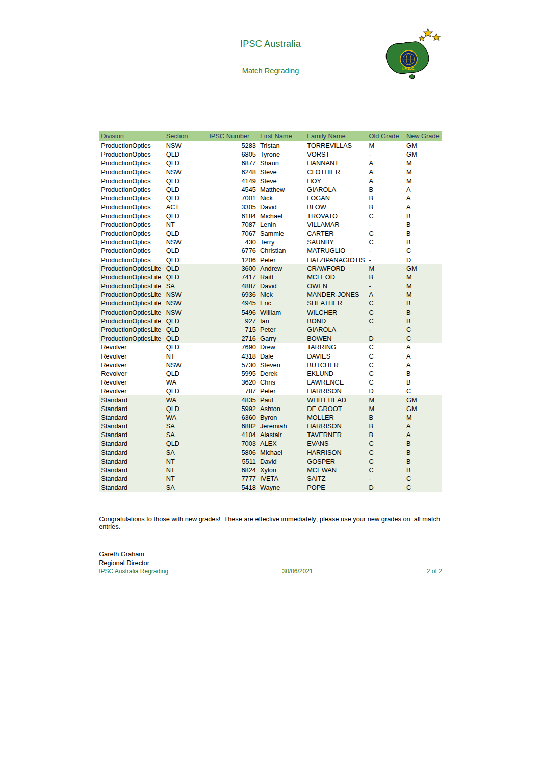IPSC Australia
Match Regrading
I.P.S.C.
| Division | Section | IPSC Number | First Name | Family Name | Old Grade | New Grade |
| --- | --- | --- | --- | --- | --- | --- |
| ProductionOptics | NSW | 5283 | Tristan | TORREVILLAS | M | GM |
| ProductionOptics | QLD | 6805 | Tyrone | VORST | - | GM |
| ProductionOptics | QLD | 6877 | Shaun | HANNANT | A | M |
| ProductionOptics | NSW | 6248 | Steve | CLOTHIER | A | M |
| ProductionOptics | QLD | 4149 | Steve | HOY | A | M |
| ProductionOptics | QLD | 4545 | Matthew | GIAROLA | B | A |
| ProductionOptics | QLD | 7001 | Nick | LOGAN | B | A |
| ProductionOptics | ACT | 3305 | David | BLOW | B | A |
| ProductionOptics | QLD | 6184 | Michael | TROVATO | C | B |
| ProductionOptics | NT | 7087 | Lenin | VILLAMAR | - | B |
| ProductionOptics | QLD | 7067 | Sammie | CARTER | C | B |
| ProductionOptics | NSW | 430 | Terry | SAUNBY | C | B |
| ProductionOptics | QLD | 6776 | Christian | MATRUGLIO | - | C |
| ProductionOptics | QLD | 1206 | Peter | HATZIPANAGIOTIS | - | D |
| ProductionOpticsLite | QLD | 3600 | Andrew | CRAWFORD | M | GM |
| ProductionOpticsLite | QLD | 7417 | Raitt | MCLEOD | B | M |
| ProductionOpticsLite | SA | 4887 | David | OWEN | - | M |
| ProductionOpticsLite | NSW | 6936 | Nick | MANDER-JONES | A | M |
| ProductionOpticsLite | NSW | 4945 | Eric | SHEATHER | C | B |
| ProductionOpticsLite | NSW | 5496 | William | WILCHER | C | B |
| ProductionOpticsLite | QLD | 927 | Ian | BOND | C | B |
| ProductionOpticsLite | QLD | 715 | Peter | GIAROLA | - | C |
| ProductionOpticsLite | QLD | 2716 | Garry | BOWEN | D | C |
| Revolver | QLD | 7690 | Drew | TARRING | C | A |
| Revolver | NT | 4318 | Dale | DAVIES | C | A |
| Revolver | NSW | 5730 | Steven | BUTCHER | C | A |
| Revolver | QLD | 5995 | Derek | EKLUND | C | B |
| Revolver | WA | 3620 | Chris | LAWRENCE | C | B |
| Revolver | QLD | 787 | Peter | HARRISON | D | C |
| Standard | WA | 4835 | Paul | WHITEHEAD | M | GM |
| Standard | QLD | 5992 | Ashton | DE GROOT | M | GM |
| Standard | WA | 6360 | Byron | MOLLER | B | M |
| Standard | SA | 6882 | Jeremiah | HARRISON | B | A |
| Standard | SA | 4104 | Alastair | TAVERNER | B | A |
| Standard | QLD | 7003 | ALEX | EVANS | C | B |
| Standard | SA | 5806 | Michael | HARRISON | C | B |
| Standard | NT | 5511 | David | GOSPER | C | B |
| Standard | NT | 6824 | Xylon | MCEWAN | C | B |
| Standard | NT | 7777 | IVETA | SAITZ | - | C |
| Standard | SA | 5418 | Wayne | POPE | D | C |
Congratulations to those with new grades! These are effective immediately; please use your new grades on all match entries.
Gareth Graham
Regional Director
IPSC Australia Regrading
30/06/2021
2 of 2